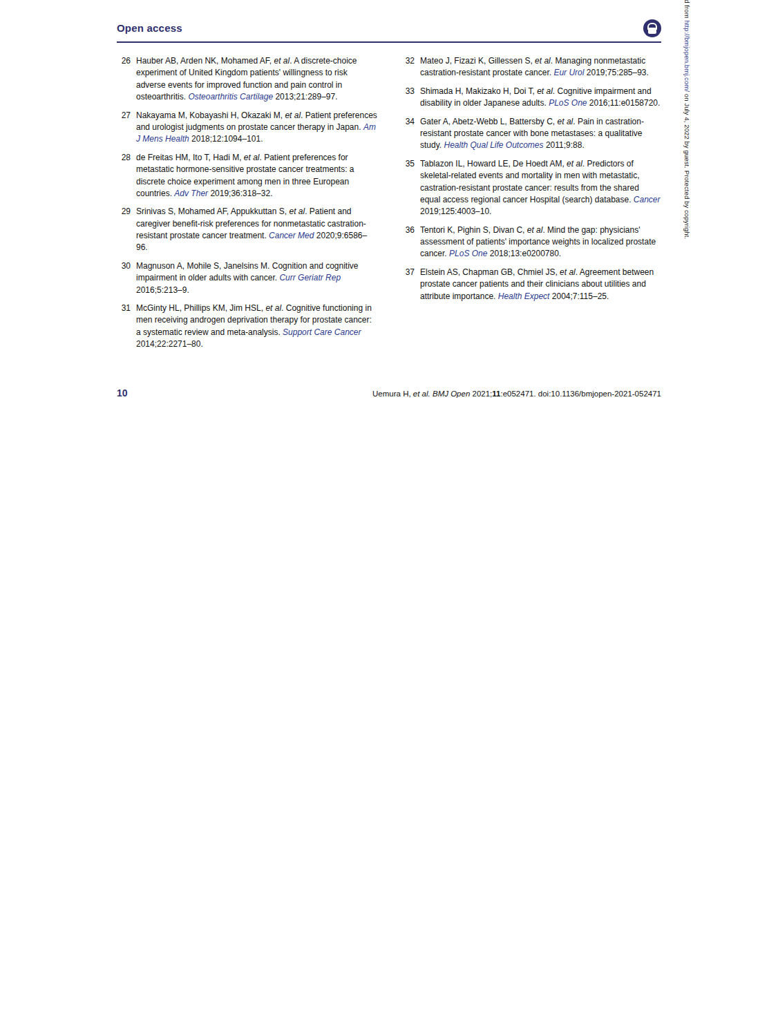Open access
26 Hauber AB, Arden NK, Mohamed AF, et al. A discrete-choice experiment of United Kingdom patients' willingness to risk adverse events for improved function and pain control in osteoarthritis. Osteoarthritis Cartilage 2013;21:289–97.
27 Nakayama M, Kobayashi H, Okazaki M, et al. Patient preferences and urologist judgments on prostate cancer therapy in Japan. Am J Mens Health 2018;12:1094–101.
28 de Freitas HM, Ito T, Hadi M, et al. Patient preferences for metastatic hormone-sensitive prostate cancer treatments: a discrete choice experiment among men in three European countries. Adv Ther 2019;36:318–32.
29 Srinivas S, Mohamed AF, Appukkuttan S, et al. Patient and caregiver benefit-risk preferences for nonmetastatic castration-resistant prostate cancer treatment. Cancer Med 2020;9:6586–96.
30 Magnuson A, Mohile S, Janelsins M. Cognition and cognitive impairment in older adults with cancer. Curr Geriatr Rep 2016;5:213–9.
31 McGinty HL, Phillips KM, Jim HSL, et al. Cognitive functioning in men receiving androgen deprivation therapy for prostate cancer: a systematic review and meta-analysis. Support Care Cancer 2014;22:2271–80.
32 Mateo J, Fizazi K, Gillessen S, et al. Managing nonmetastatic castration-resistant prostate cancer. Eur Urol 2019;75:285–93.
33 Shimada H, Makizako H, Doi T, et al. Cognitive impairment and disability in older Japanese adults. PLoS One 2016;11:e0158720.
34 Gater A, Abetz-Webb L, Battersby C, et al. Pain in castration-resistant prostate cancer with bone metastases: a qualitative study. Health Qual Life Outcomes 2011;9:88.
35 Tablazon IL, Howard LE, De Hoedt AM, et al. Predictors of skeletal-related events and mortality in men with metastatic, castration-resistant prostate cancer: results from the shared equal access regional cancer Hospital (search) database. Cancer 2019;125:4003–10.
36 Tentori K, Pighin S, Divan C, et al. Mind the gap: physicians' assessment of patients' importance weights in localized prostate cancer. PLoS One 2018;13:e0200780.
37 Elstein AS, Chapman GB, Chmiel JS, et al. Agreement between prostate cancer patients and their clinicians about utilities and attribute importance. Health Expect 2004;7:115–25.
10
Uemura H, et al. BMJ Open 2021;11:e052471. doi:10.1136/bmjopen-2021-052471
BMJ Open: first published as 10.1136/bmjopen-2021-052471 on 16 August 2021. Downloaded from http://bmjopen.bmj.com/ on July 4, 2022 by guest. Protected by copyright.